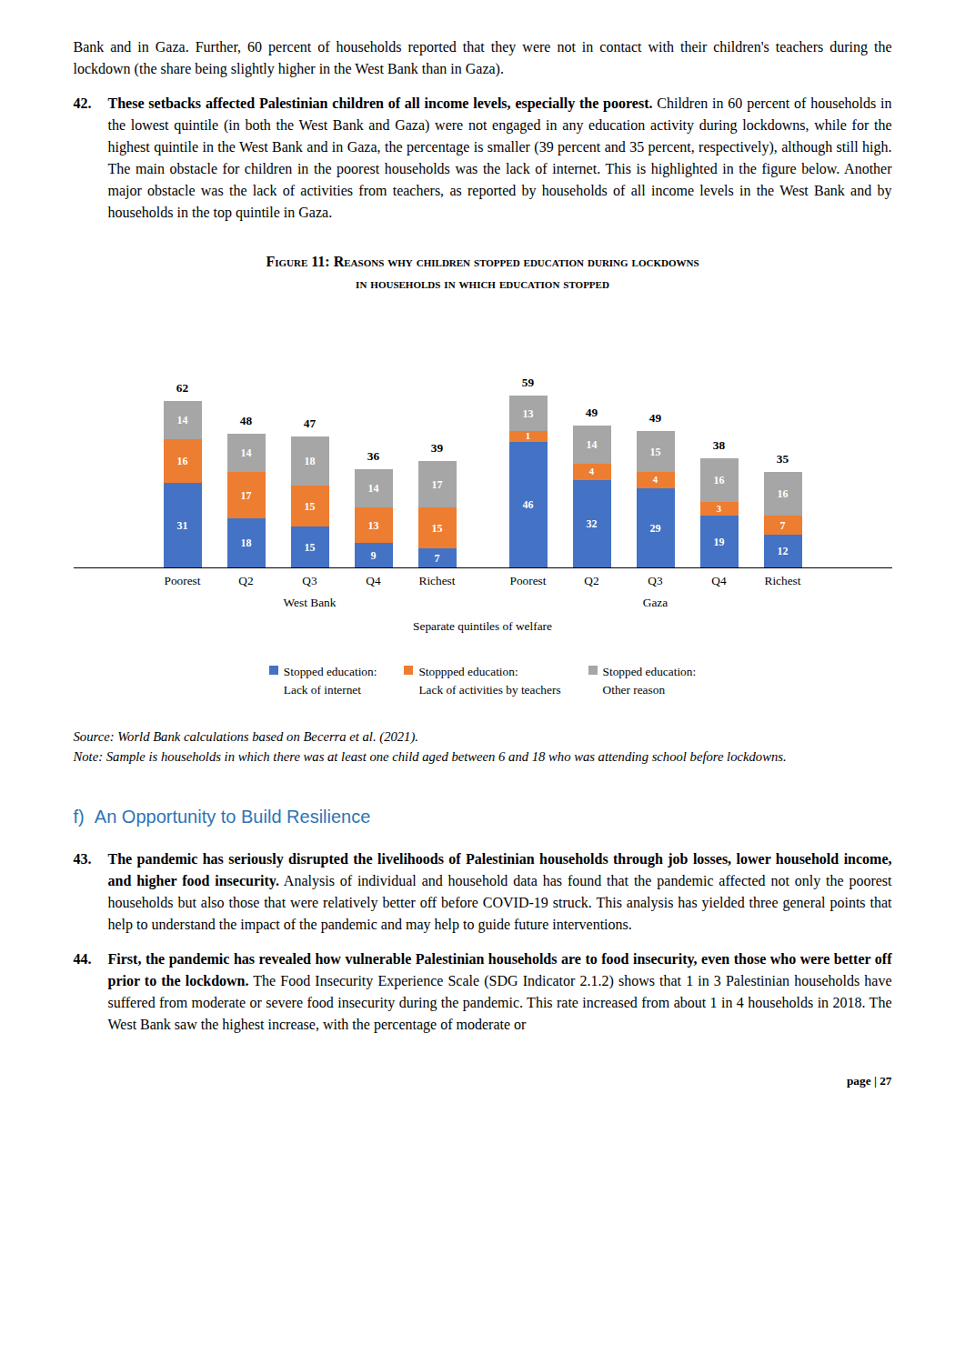Bank and in Gaza. Further, 60 percent of households reported that they were not in contact with their children's teachers during the lockdown (the share being slightly higher in the West Bank than in Gaza).
42.
These setbacks affected Palestinian children of all income levels, especially the poorest. Children in 60 percent of households in the lowest quintile (in both the West Bank and Gaza) were not engaged in any education activity during lockdowns, while for the highest quintile in the West Bank and in Gaza, the percentage is smaller (39 percent and 35 percent, respectively), although still high. The main obstacle for children in the poorest households was the lack of internet. This is highlighted in the figure below. Another major obstacle was the lack of activities from teachers, as reported by households of all income levels in the West Bank and by households in the top quintile in Gaza.
Figure 11: Reasons why children stopped education during lockdowns
in households in which education stopped
62
14
16
31
48
14
17
18
47
18
15
15
36
14
13
9
39
17
15
7
59
13
1
46
49
14
4
32
49
15
4
29
38
16
3
19
35
16
7
12
Poorest
Q2
Q3
Q4
Richest
Poorest
Q2
Q3
Q4
Richest
West Bank
Gaza
Separate quintiles of welfare
Stopped education:
Lack of internet
Stoppped education:
Lack of activities by teachers
Stopped education:
Other reason
Source: World Bank calculations based on Becerra et al. (2021).
Note: Sample is households in which there was at least one child aged between 6 and 18 who was attending school before lockdowns.
f) An Opportunity to Build Resilience
43.
The pandemic has seriously disrupted the livelihoods of Palestinian households through job losses, lower household income, and higher food insecurity. Analysis of individual and household data has found that the pandemic affected not only the poorest households but also those that were relatively better off before COVID-19 struck. This analysis has yielded three general points that help to understand the impact of the pandemic and may help to guide future interventions.
44.
First, the pandemic has revealed how vulnerable Palestinian households are to food insecurity, even those who were better off prior to the lockdown. The Food Insecurity Experience Scale (SDG Indicator 2.1.2) shows that 1 in 3 Palestinian households have suffered from moderate or severe food insecurity during the pandemic. This rate increased from about 1 in 4 households in 2018. The West Bank saw the highest increase, with the percentage of moderate or
page | 27